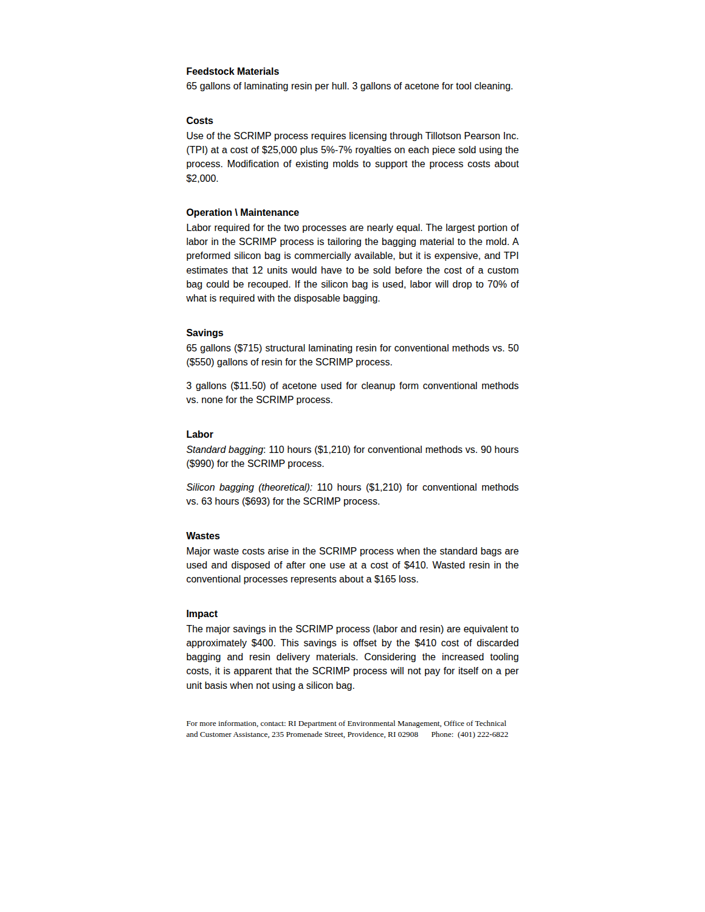Feedstock Materials
65 gallons of laminating resin per hull. 3 gallons of acetone for tool cleaning.
Costs
Use of the SCRIMP process requires licensing through Tillotson Pearson Inc. (TPI) at a cost of $25,000 plus 5%-7% royalties on each piece sold using the process. Modification of existing molds to support the process costs about $2,000.
Operation \ Maintenance
Labor required for the two processes are nearly equal. The largest portion of labor in the SCRIMP process is tailoring the bagging material to the mold. A preformed silicon bag is commercially available, but it is expensive, and TPI estimates that 12 units would have to be sold before the cost of a custom bag could be recouped. If the silicon bag is used, labor will drop to 70% of what is required with the disposable bagging.
Savings
65 gallons ($715) structural laminating resin for conventional methods vs. 50 ($550) gallons of resin for the SCRIMP process.
3 gallons ($11.50) of acetone used for cleanup form conventional methods vs. none for the SCRIMP process.
Labor
Standard bagging: 110 hours ($1,210) for conventional methods vs. 90 hours ($990) for the SCRIMP process.
Silicon bagging (theoretical): 110 hours ($1,210) for conventional methods vs. 63 hours ($693) for the SCRIMP process.
Wastes
Major waste costs arise in the SCRIMP process when the standard bags are used and disposed of after one use at a cost of $410. Wasted resin in the conventional processes represents about a $165 loss.
Impact
The major savings in the SCRIMP process (labor and resin) are equivalent to approximately $400. This savings is offset by the $410 cost of discarded bagging and resin delivery materials. Considering the increased tooling costs, it is apparent that the SCRIMP process will not pay for itself on a per unit basis when not using a silicon bag.
For more information, contact: RI Department of Environmental Management, Office of Technical and Customer Assistance, 235 Promenade Street, Providence, RI 02908 Phone: (401) 222-6822